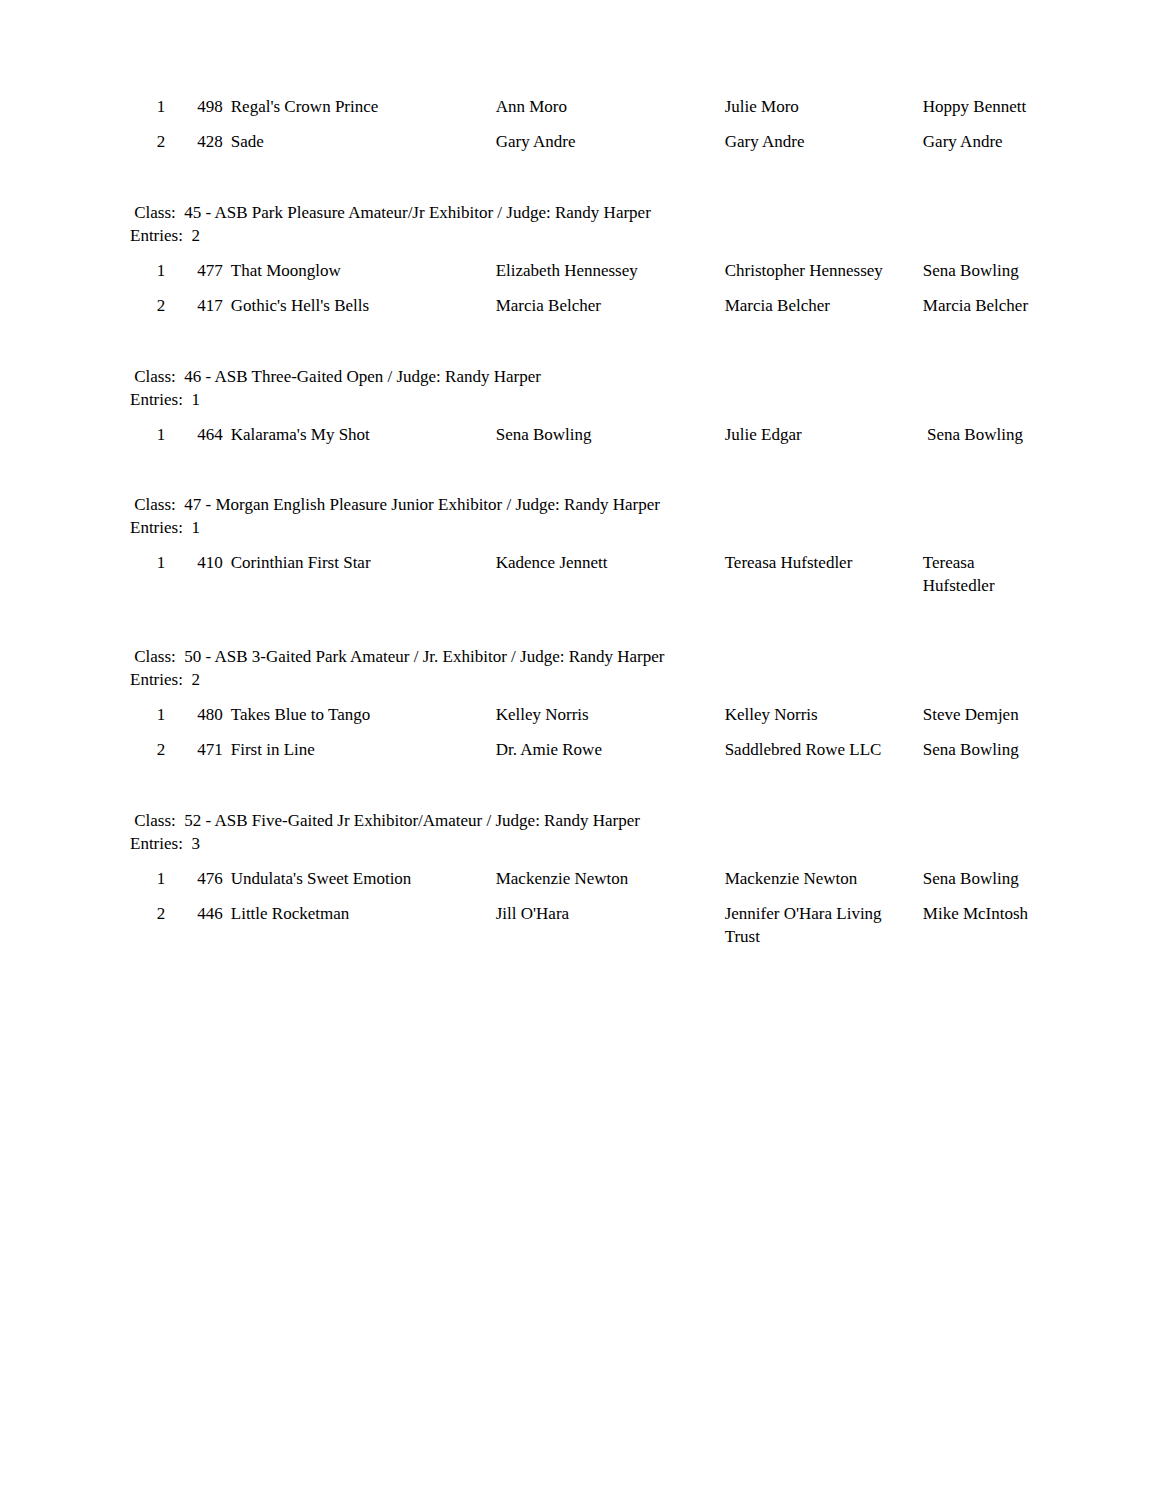| 1 | 498 | Regal's Crown Prince | Ann Moro | Julie Moro | Hoppy Bennett |
| 2 | 428 | Sade | Gary Andre | Gary Andre | Gary Andre |
Class: 45 - ASB Park Pleasure Amateur/Jr Exhibitor / Judge: Randy Harper Entries: 2
| 1 | 477 | That Moonglow | Elizabeth Hennessey | Christopher Hennessey | Sena Bowling |
| 2 | 417 | Gothic's Hell's Bells | Marcia Belcher | Marcia Belcher | Marcia Belcher |
Class: 46 - ASB Three-Gaited Open / Judge: Randy Harper Entries: 1
| 1 | 464 | Kalarama's My Shot | Sena Bowling | Julie Edgar | Sena Bowling |
Class: 47 - Morgan English Pleasure Junior Exhibitor / Judge: Randy Harper Entries: 1
| 1 | 410 | Corinthian First Star | Kadence Jennett | Tereasa Hufstedler | Tereasa Hufstedler |
Class: 50 - ASB 3-Gaited Park Amateur / Jr. Exhibitor / Judge: Randy Harper Entries: 2
| 1 | 480 | Takes Blue to Tango | Kelley Norris | Kelley Norris | Steve Demjen |
| 2 | 471 | First in Line | Dr. Amie Rowe | Saddlebred Rowe LLC | Sena Bowling |
Class: 52 - ASB Five-Gaited Jr Exhibitor/Amateur / Judge: Randy Harper Entries: 3
| 1 | 476 | Undulata's Sweet Emotion | Mackenzie Newton | Mackenzie Newton | Sena Bowling |
| 2 | 446 | Little Rocketman | Jill O'Hara | Jennifer O'Hara Living Trust | Mike McIntosh |